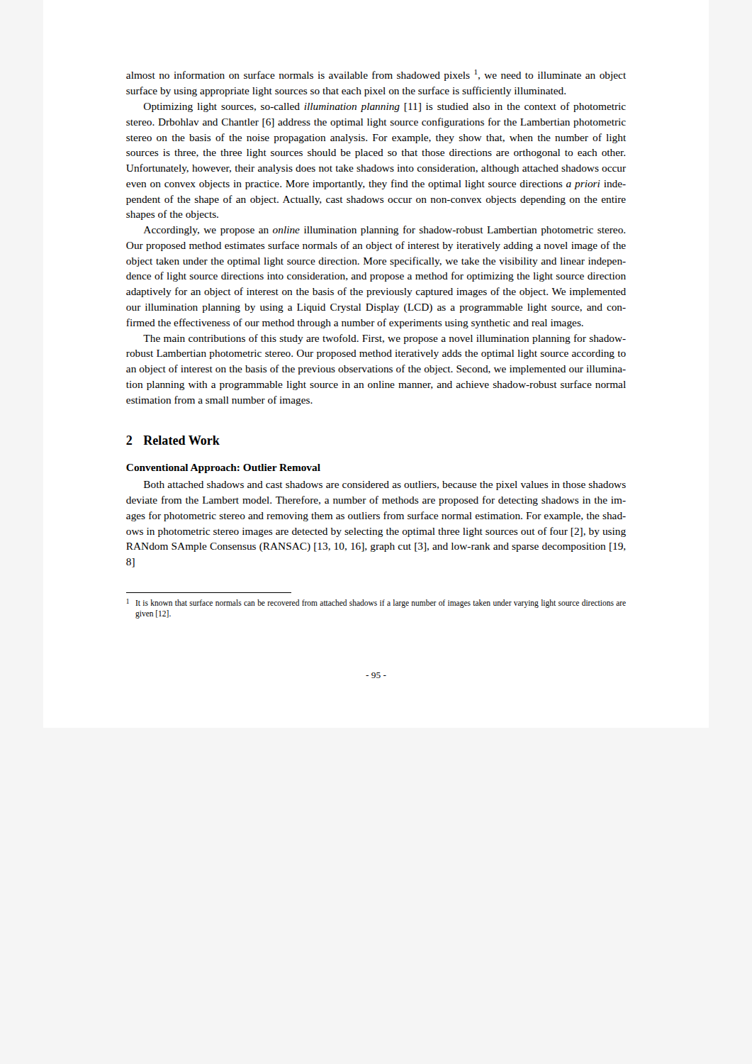almost no information on surface normals is available from shadowed pixels 1, we need to illuminate an object surface by using appropriate light sources so that each pixel on the surface is sufficiently illuminated.
Optimizing light sources, so-called illumination planning [11] is studied also in the context of photometric stereo. Drbohlav and Chantler [6] address the optimal light source configurations for the Lambertian photometric stereo on the basis of the noise propagation analysis. For example, they show that, when the number of light sources is three, the three light sources should be placed so that those directions are orthogonal to each other. Unfortunately, however, their analysis does not take shadows into consideration, although attached shadows occur even on convex objects in practice. More importantly, they find the optimal light source directions a priori independent of the shape of an object. Actually, cast shadows occur on non-convex objects depending on the entire shapes of the objects.
Accordingly, we propose an online illumination planning for shadow-robust Lambertian photometric stereo. Our proposed method estimates surface normals of an object of interest by iteratively adding a novel image of the object taken under the optimal light source direction. More specifically, we take the visibility and linear independence of light source directions into consideration, and propose a method for optimizing the light source direction adaptively for an object of interest on the basis of the previously captured images of the object. We implemented our illumination planning by using a Liquid Crystal Display (LCD) as a programmable light source, and confirmed the effectiveness of our method through a number of experiments using synthetic and real images.
The main contributions of this study are twofold. First, we propose a novel illumination planning for shadow-robust Lambertian photometric stereo. Our proposed method iteratively adds the optimal light source according to an object of interest on the basis of the previous observations of the object. Second, we implemented our illumination planning with a programmable light source in an online manner, and achieve shadow-robust surface normal estimation from a small number of images.
2 Related Work
Conventional Approach: Outlier Removal
Both attached shadows and cast shadows are considered as outliers, because the pixel values in those shadows deviate from the Lambert model. Therefore, a number of methods are proposed for detecting shadows in the images for photometric stereo and removing them as outliers from surface normal estimation. For example, the shadows in photometric stereo images are detected by selecting the optimal three light sources out of four [2], by using RANdom SAmple Consensus (RANSAC) [13, 10, 16], graph cut [3], and low-rank and sparse decomposition [19, 8]
1 It is known that surface normals can be recovered from attached shadows if a large number of images taken under varying light source directions are given [12].
- 95 -